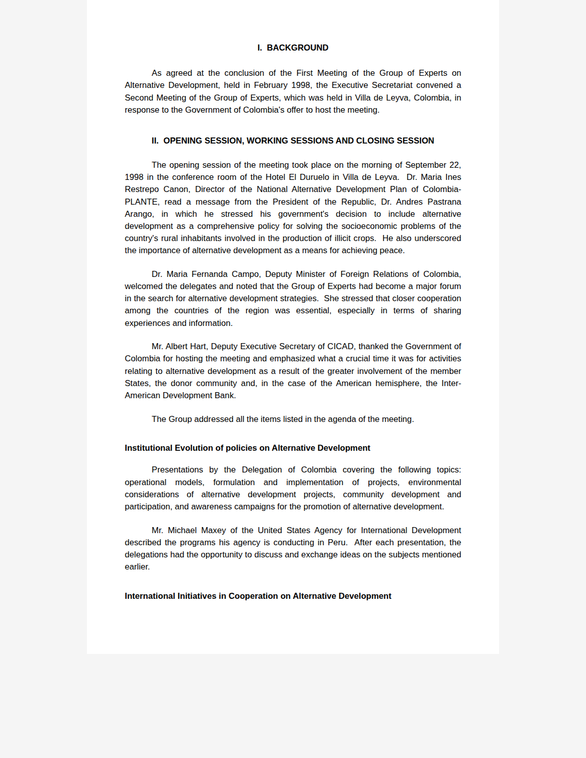I. BACKGROUND
As agreed at the conclusion of the First Meeting of the Group of Experts on Alternative Development, held in February 1998, the Executive Secretariat convened a Second Meeting of the Group of Experts, which was held in Villa de Leyva, Colombia, in response to the Government of Colombia's offer to host the meeting.
II. OPENING SESSION, WORKING SESSIONS AND CLOSING SESSION
The opening session of the meeting took place on the morning of September 22, 1998 in the conference room of the Hotel El Duruelo in Villa de Leyva. Dr. Maria Ines Restrepo Canon, Director of the National Alternative Development Plan of Colombia-PLANTE, read a message from the President of the Republic, Dr. Andres Pastrana Arango, in which he stressed his government's decision to include alternative development as a comprehensive policy for solving the socioeconomic problems of the country's rural inhabitants involved in the production of illicit crops. He also underscored the importance of alternative development as a means for achieving peace.
Dr. Maria Fernanda Campo, Deputy Minister of Foreign Relations of Colombia, welcomed the delegates and noted that the Group of Experts had become a major forum in the search for alternative development strategies. She stressed that closer cooperation among the countries of the region was essential, especially in terms of sharing experiences and information.
Mr. Albert Hart, Deputy Executive Secretary of CICAD, thanked the Government of Colombia for hosting the meeting and emphasized what a crucial time it was for activities relating to alternative development as a result of the greater involvement of the member States, the donor community and, in the case of the American hemisphere, the Inter-American Development Bank.
The Group addressed all the items listed in the agenda of the meeting.
Institutional Evolution of policies on Alternative Development
Presentations by the Delegation of Colombia covering the following topics: operational models, formulation and implementation of projects, environmental considerations of alternative development projects, community development and participation, and awareness campaigns for the promotion of alternative development.
Mr. Michael Maxey of the United States Agency for International Development described the programs his agency is conducting in Peru. After each presentation, the delegations had the opportunity to discuss and exchange ideas on the subjects mentioned earlier.
International Initiatives in Cooperation on Alternative Development